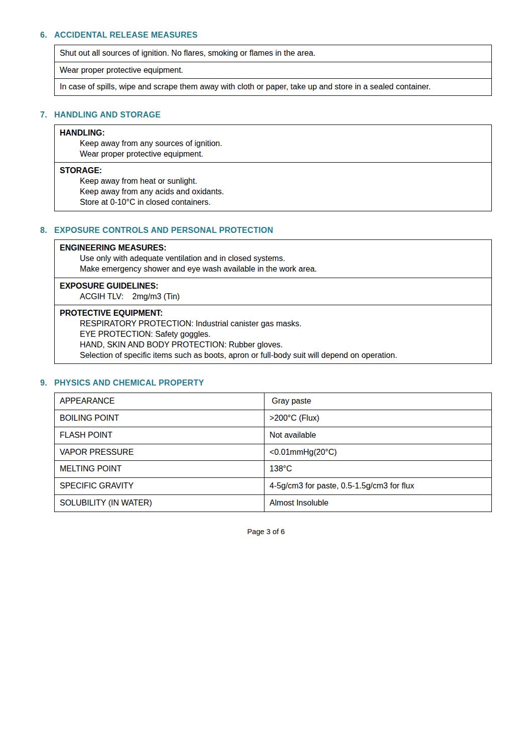6. ACCIDENTAL RELEASE MEASURES
| Shut out all sources of ignition. No flares, smoking or flames in the area. |
| Wear proper protective equipment. |
| In case of spills, wipe and scrape them away with cloth or paper, take up and store in a sealed container. |
7. HANDLING AND STORAGE
| HANDLING: Keep away from any sources of ignition. Wear proper protective equipment. |
| STORAGE: Keep away from heat or sunlight. Keep away from any acids and oxidants. Store at 0-10°C in closed containers. |
8. EXPOSURE CONTROLS AND PERSONAL PROTECTION
| ENGINEERING MEASURES: Use only with adequate ventilation and in closed systems. Make emergency shower and eye wash available in the work area. |
| EXPOSURE GUIDELINES: ACGIH TLV: 2mg/m3 (Tin) |
| PROTECTIVE EQUIPMENT: RESPIRATORY PROTECTION: Industrial canister gas masks. EYE PROTECTION: Safety goggles. HAND, SKIN AND BODY PROTECTION: Rubber gloves. Selection of specific items such as boots, apron or full-body suit will depend on operation. |
9. PHYSICS AND CHEMICAL PROPERTY
| APPEARANCE | Gray paste |
| BOILING POINT | >200°C (Flux) |
| FLASH POINT | Not available |
| VAPOR PRESSURE | <0.01mmHg(20°C) |
| MELTING POINT | 138°C |
| SPECIFIC GRAVITY | 4-5g/cm3 for paste, 0.5-1.5g/cm3 for flux |
| SOLUBILITY (IN WATER) | Almost Insoluble |
Page 3 of 6